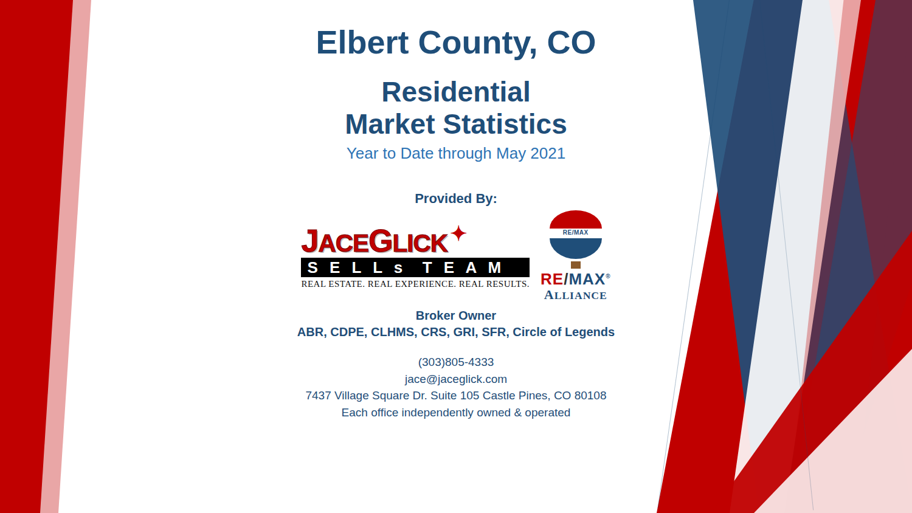Elbert County, CO
Residential
Market Statistics
Year to Date through May 2021
Provided By:
JACEGLICK✦ S E L L s T E A M
REAL ESTATE. REAL EXPERIENCE. REAL RESULTS.
RE/MAX
RE/MAX®
ALLIANCE
Broker Owner
ABR, CDPE, CLHMS, CRS, GRI, SFR, Circle of Legends
(303)805-4333
jace@jaceglick.com
7437 Village Square Dr. Suite 105 Castle Pines, CO 80108
Each office independently owned & operated